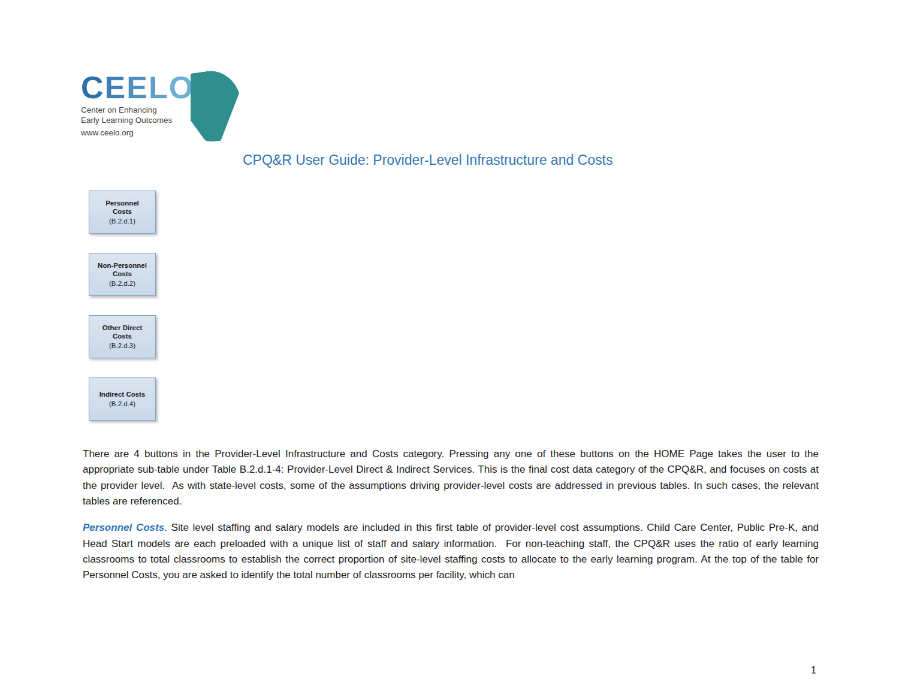CEELO
Center on Enhancing
Early Learning Outcomes
www.ceelo.org
CPQ&R User Guide: Provider-Level Infrastructure and Costs
Personnel
Costs(B.2.d.1)
Non-Personnel
Costs(B.2.d.2)
Other Direct
Costs(B.2.d.3)
Indirect Costs(B.2.d.4)
There are 4 buttons in the Provider-Level Infrastructure and Costs category. Pressing any one of these buttons on the HOME Page takes the user to the appropriate sub-table under Table B.2.d.1-4: Provider-Level Direct & Indirect Services. This is the final cost data category of the CPQ&R, and focuses on costs at the provider level. As with state-level costs, some of the assumptions driving provider-level costs are addressed in previous tables. In such cases, the relevant tables are referenced.
Personnel Costs. Site level staffing and salary models are included in this first table of provider-level cost assumptions. Child Care Center, Public Pre-K, and Head Start models are each preloaded with a unique list of staff and salary information. For non-teaching staff, the CPQ&R uses the ratio of early learning classrooms to total classrooms to establish the correct proportion of site-level staffing costs to allocate to the early learning program. At the top of the table for Personnel Costs, you are asked to identify the total number of classrooms per facility, which can
1